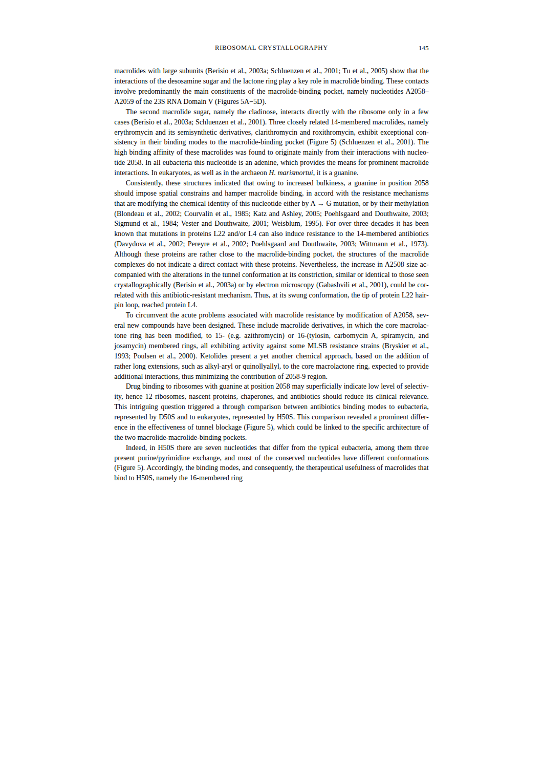Ribosomal crystallography 145
macrolides with large subunits (Berisio et al., 2003a; Schluenzen et al., 2001; Tu et al., 2005) show that the interactions of the desosamine sugar and the lactone ring play a key role in macrolide binding. These contacts involve predominantly the main constituents of the macrolide-binding pocket, namely nucleotides A2058–A2059 of the 23S RNA Domain V (Figures 5A−5D).
The second macrolide sugar, namely the cladinose, interacts directly with the ribosome only in a few cases (Berisio et al., 2003a; Schluenzen et al., 2001). Three closely related 14-membered macrolides, namely erythromycin and its semisynthetic derivatives, clarithromycin and roxithromycin, exhibit exceptional consistency in their binding modes to the macrolide-binding pocket (Figure 5) (Schluenzen et al., 2001). The high binding affinity of these macrolides was found to originate mainly from their interactions with nucleotide 2058. In all eubacteria this nucleotide is an adenine, which provides the means for prominent macrolide interactions. In eukaryotes, as well as in the archaeon H. marismortui, it is a guanine.
Consistently, these structures indicated that owing to increased bulkiness, a guanine in position 2058 should impose spatial constrains and hamper macrolide binding, in accord with the resistance mechanisms that are modifying the chemical identity of this nucleotide either by A → G mutation, or by their methylation (Blondeau et al., 2002; Courvalin et al., 1985; Katz and Ashley, 2005; Poehlsgaard and Douthwaite, 2003; Sigmund et al., 1984; Vester and Douthwaite, 2001; Weisblum, 1995). For over three decades it has been known that mutations in proteins L22 and/or L4 can also induce resistance to the 14-membered antibiotics (Davydova et al., 2002; Pereyre et al., 2002; Poehlsgaard and Douthwaite, 2003; Wittmann et al., 1973). Although these proteins are rather close to the macrolide-binding pocket, the structures of the macrolide complexes do not indicate a direct contact with these proteins. Nevertheless, the increase in A2508 size accompanied with the alterations in the tunnel conformation at its constriction, similar or identical to those seen crystallographically (Berisio et al., 2003a) or by electron microscopy (Gabashvili et al., 2001), could be correlated with this antibiotic-resistant mechanism. Thus, at its swung conformation, the tip of protein L22 hairpin loop, reached protein L4.
To circumvent the acute problems associated with macrolide resistance by modification of A2058, several new compounds have been designed. These include macrolide derivatives, in which the core macrolactone ring has been modified, to 15- (e.g. azithromycin) or 16-(tylosin, carbomycin A, spiramycin, and josamycin) membered rings, all exhibiting activity against some MLSB resistance strains (Bryskier et al., 1993; Poulsen et al., 2000). Ketolides present a yet another chemical approach, based on the addition of rather long extensions, such as alkyl-aryl or quinollyallyl, to the core macrolactone ring, expected to provide additional interactions, thus minimizing the contribution of 2058-9 region.
Drug binding to ribosomes with guanine at position 2058 may superficially indicate low level of selectivity, hence 12 ribosomes, nascent proteins, chaperones, and antibiotics should reduce its clinical relevance. This intriguing question triggered a through comparison between antibiotics binding modes to eubacteria, represented by D50S and to eukaryotes, represented by H50S. This comparison revealed a prominent difference in the effectiveness of tunnel blockage (Figure 5), which could be linked to the specific architecture of the two macrolide-macrolide-binding pockets.
Indeed, in H50S there are seven nucleotides that differ from the typical eubacteria, among them three present purine/pyrimidine exchange, and most of the conserved nucleotides have different conformations (Figure 5). Accordingly, the binding modes, and consequently, the therapeutical usefulness of macrolides that bind to H50S, namely the 16-membered ring